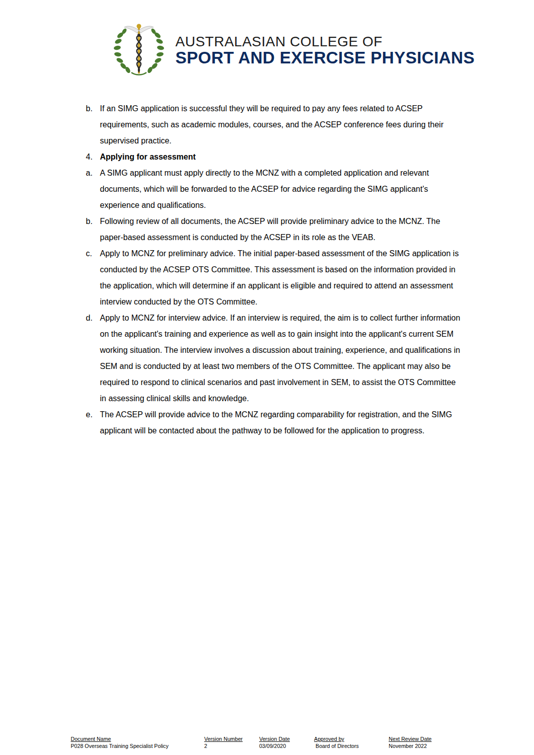AUSTRALASIAN COLLEGE OF
SPORT AND EXERCISE PHYSICIANS
b.
If an SIMG application is successful they will be required to pay any fees related to ACSEP requirements, such as academic modules, courses, and the ACSEP conference fees during their supervised practice.
4.
Applying for assessment
a.
A SIMG applicant must apply directly to the MCNZ with a completed application and relevant documents, which will be forwarded to the ACSEP for advice regarding the SIMG applicant's experience and qualifications.
b.
Following review of all documents, the ACSEP will provide preliminary advice to the MCNZ. The paper-based assessment is conducted by the ACSEP in its role as the VEAB.
c.
Apply to MCNZ for preliminary advice. The initial paper-based assessment of the SIMG application is conducted by the ACSEP OTS Committee. This assessment is based on the information provided in the application, which will determine if an applicant is eligible and required to attend an assessment interview conducted by the OTS Committee.
d.
Apply to MCNZ for interview advice. If an interview is required, the aim is to collect further information on the applicant's training and experience as well as to gain insight into the applicant's current SEM working situation. The interview involves a discussion about training, experience, and qualifications in SEM and is conducted by at least two members of the OTS Committee. The applicant may also be required to respond to clinical scenarios and past involvement in SEM, to assist the OTS Committee in assessing clinical skills and knowledge.
e.
The ACSEP will provide advice to the MCNZ regarding comparability for registration, and the SIMG applicant will be contacted about the pathway to be followed for the application to progress.
| Document Name | Version Number | Version Date | Approved by | Next Review Date |
| P028 Overseas Training Specialist Policy | 2 | 03/09/2020 | Board of Directors | November 2022 |